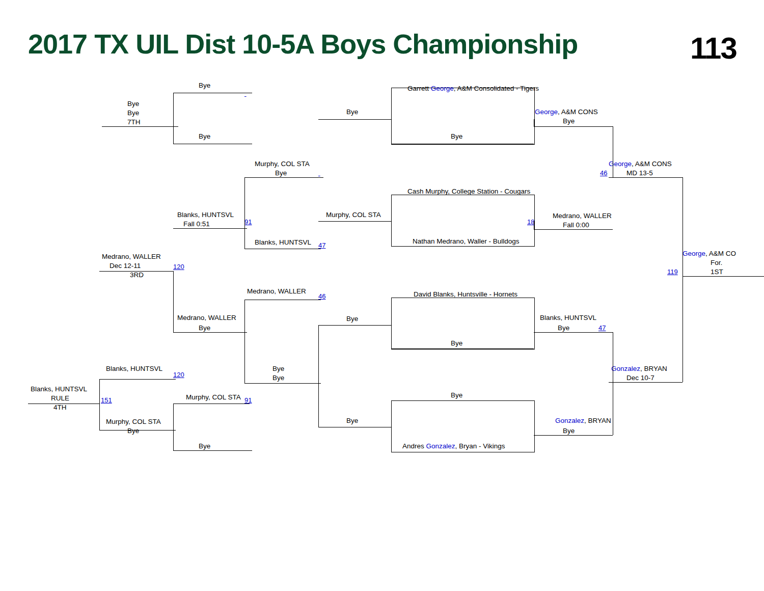2017 TX UIL Dist 10-5A Boys Championship
113
Bye
Bye
Bye
7TH
Bye
Garrett George, A&M Consolidated - Tigers
Bye
Bye
George, A&M CONS
Bye
George, A&M CONS
MD 13-5
46
Murphy, COL STA
Bye
Cash Murphy, College Station - Cougars
Murphy, COL STA
Nathan Medrano, Waller - Bulldogs
Blanks, HUNTSVL
Fall 0:51
91
Blanks, HUNTSVL
47
Medrano, WALLER
Fall 0:00
18
Medrano, WALLER
Dec 12-11
3RD
120
George, A&M CO
For.
1ST
119
David Blanks, Huntsville - Hornets
Bye
Bye
Medrano, WALLER
46
Medrano, WALLER
Bye
Blanks, HUNTSVL
Bye
47
Gonzalez, BRYAN
Dec 10-7
Bye
Bye
Blanks, HUNTSVL
120
Blanks, HUNTSVL
RULE
4TH
151
Murphy, COL STA
Bye
Murphy, COL STA
91
Bye
Bye
Bye
Andres Gonzalez, Bryan - Vikings
Gonzalez, BRYAN
Bye